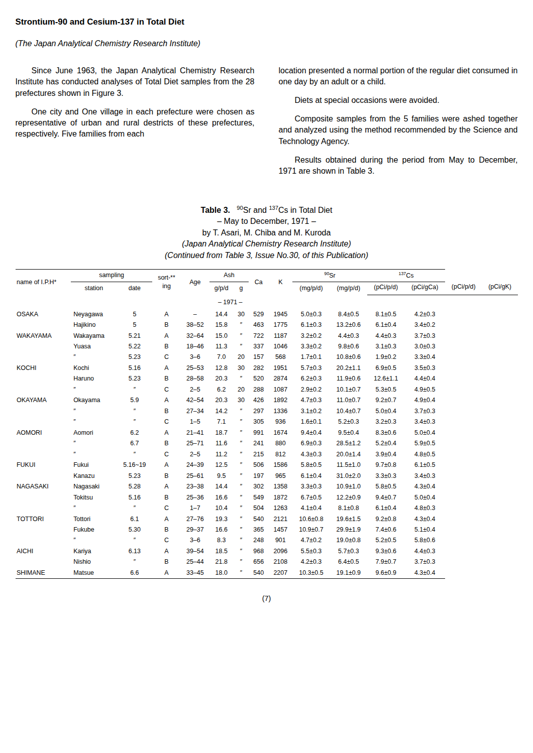Strontium-90 and Cesium-137 in Total Diet
(The Japan Analytical Chemistry Research Institute)
Since June 1963, the Japan Analytical Chemistry Research Institute has conducted analyses of Total Diet samples from the 28 prefectures shown in Figure 3.
One city and One village in each prefecture were chosen as representative of urban and rural destricts of these prefectures, respectively. Five families from each
location presented a normal portion of the regular diet consumed in one day by an adult or a child.
Diets at special occasions were avoided.
Composite samples from the 5 families were ashed together and analyzed using the method recommended by the Science and Technology Agency.
Results obtained during the period from May to December, 1971 are shown in Table 3.
Table 3. 90Sr and 137Cs in Total Diet – May to December, 1971 – by T. Asari, M. Chiba and M. Kuroda (Japan Analytical Chemistry Research Institute) (Continued from Table 3, Issue No.30, of this Publication)
| name of I.P.H* | sampling | sort-** ing | Age | Ash | Ca | K | 90 Sr | 137 Cs |
| --- | --- | --- | --- | --- | --- | --- | --- | --- |
| station | date | g/p/d | g | (mg/p/d) | (mg/p/d) | (pCi/p/d) | (pCi/gCa) | (pCi/p/d) | (pCi/gK) |
| – 1971 – |
| OSAKA | Neyagawa | 5 | A | – | 14.4 | 30 | 529 | 1945 | 5.0±0.3 | 8.4±0.5 | 8.1±0.5 | 4.2±0.3 |
| | Hajikino | 5 | B | 38–52 | 15.8 | ″ | 463 | 1775 | 6.1±0.3 | 13.2±0.6 | 6.1±0.4 | 3.4±0.2 |
| WAKAYAMA | Wakayama | 5.21 | A | 32–64 | 15.0 | ″ | 722 | 1187 | 3.2±0.2 | 4.4±0.3 | 4.4±0.3 | 3.7±0.3 |
| | Yuasa | 5.22 | B | 18–46 | 11.3 | ″ | 337 | 1046 | 3.3±0.2 | 9.8±0.6 | 3.1±0.3 | 3.0±0.3 |
| | ″ | 5.23 | C | 3–6 | 7.0 | 20 | 157 | 568 | 1.7±0.1 | 10.8±0.6 | 1.9±0.2 | 3.3±0.4 |
| KOCHI | Kochi | 5.16 | A | 25–53 | 12.8 | 30 | 282 | 1951 | 5.7±0.3 | 20.2±1.1 | 6.9±0.5 | 3.5±0.3 |
| | Haruno | 5.23 | B | 28–58 | 20.3 | ″ | 520 | 2874 | 6.2±0.3 | 11.9±0.6 | 12.6±1.1 | 4.4±0.4 |
| | ″ | ″ | C | 2–5 | 6.2 | 20 | 288 | 1087 | 2.9±0.2 | 10.1±0.7 | 5.3±0.5 | 4.9±0.5 |
| OKAYAMA | Okayama | 5.9 | A | 42–54 | 20.3 | 30 | 426 | 1892 | 4.7±0.3 | 11.0±0.7 | 9.2±0.7 | 4.9±0.4 |
| | ″ | ″ | B | 27–34 | 14.2 | ″ | 297 | 1336 | 3.1±0.2 | 10.4±0.7 | 5.0±0.4 | 3.7±0.3 |
| | ″ | ″ | C | 1–5 | 7.1 | ″ | 305 | 936 | 1.6±0.1 | 5.2±0.3 | 3.2±0.3 | 3.4±0.3 |
| AOMORI | Aomori | 6.2 | A | 21–41 | 18.7 | ″ | 991 | 1674 | 9.4±0.4 | 9.5±0.4 | 8.3±0.6 | 5.0±0.4 |
| | ″ | 6.7 | B | 25–71 | 11.6 | ″ | 241 | 880 | 6.9±0.3 | 28.5±1.2 | 5.2±0.4 | 5.9±0.5 |
| | ″ | ″ | C | 2–5 | 11.2 | ″ | 215 | 812 | 4.3±0.3 | 20.0±1.4 | 3.9±0.4 | 4.8±0.5 |
| FUKUI | Fukui | 5.16~19 | A | 24–39 | 12.5 | ″ | 506 | 1586 | 5.8±0.5 | 11.5±1.0 | 9.7±0.8 | 6.1±0.5 |
| | Kanazu | 5.23 | B | 25–61 | 9.5 | ″ | 197 | 965 | 6.1±0.4 | 31.0±2.0 | 3.3±0.3 | 3.4±0.3 |
| NAGASAKI | Nagasaki | 5.28 | A | 23–38 | 14.4 | ″ | 302 | 1358 | 3.3±0.3 | 10.9±1.0 | 5.8±0.5 | 4.3±0.4 |
| | Tokitsu | 5.16 | B | 25–36 | 16.6 | ″ | 549 | 1872 | 6.7±0.5 | 12.2±0.9 | 9.4±0.7 | 5.0±0.4 |
| | ″ | ″ | C | 1–7 | 10.4 | ″ | 504 | 1263 | 4.1±0.4 | 8.1±0.8 | 6.1±0.4 | 4.8±0.3 |
| TOTTORI | Tottori | 6.1 | A | 27–76 | 19.3 | ″ | 540 | 2121 | 10.6±0.8 | 19.6±1.5 | 9.2±0.8 | 4.3±0.4 |
| | Fukube | 5.30 | B | 29–37 | 16.6 | ″ | 365 | 1457 | 10.9±0.7 | 29.9±1.9 | 7.4±0.6 | 5.1±0.4 |
| | ″ | ″ | C | 3–6 | 8.3 | ″ | 248 | 901 | 4.7±0.2 | 19.0±0.8 | 5.2±0.5 | 5.8±0.6 |
| AICHI | Kariya | 6.13 | A | 39–54 | 18.5 | ″ | 968 | 2096 | 5.5±0.3 | 5.7±0.3 | 9.3±0.6 | 4.4±0.3 |
| | Nishio | ″ | B | 25–44 | 21.8 | ″ | 656 | 2108 | 4.2±0.3 | 6.4±0.5 | 7.9±0.7 | 3.7±0.3 |
| SHIMANE | Matsue | 6.6 | A | 33–45 | 18.0 | ″ | 540 | 2207 | 10.3±0.5 | 19.1±0.9 | 9.6±0.9 | 4.3±0.4 |
(7)